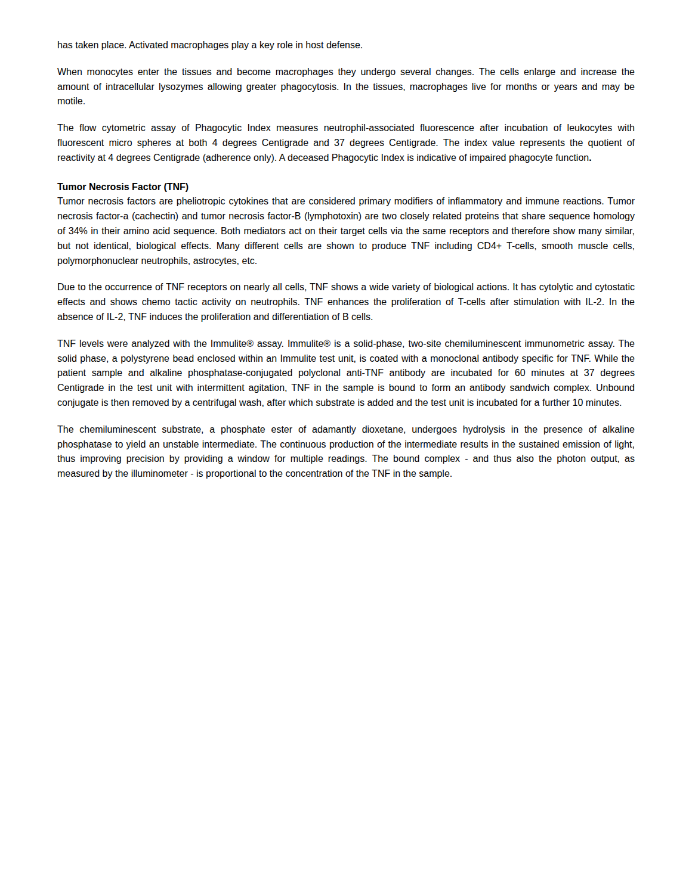has taken place. Activated macrophages play a key role in host defense.
When monocytes enter the tissues and become macrophages they undergo several changes. The cells enlarge and increase the amount of intracellular lysozymes allowing greater phagocytosis. In the tissues, macrophages live for months or years and may be motile.
The flow cytometric assay of Phagocytic Index measures neutrophil-associated fluorescence after incubation of leukocytes with fluorescent micro spheres at both 4 degrees Centigrade and 37 degrees Centigrade. The index value represents the quotient of reactivity at 4 degrees Centigrade (adherence only). A deceased Phagocytic Index is indicative of impaired phagocyte function.
Tumor Necrosis Factor (TNF)
Tumor necrosis factors are pheliotropic cytokines that are considered primary modifiers of inflammatory and immune reactions. Tumor necrosis factor-a (cachectin) and tumor necrosis factor-B (lymphotoxin) are two closely related proteins that share sequence homology of 34% in their amino acid sequence. Both mediators act on their target cells via the same receptors and therefore show many similar, but not identical, biological effects. Many different cells are shown to produce TNF including CD4+ T-cells, smooth muscle cells, polymorphonuclear neutrophils, astrocytes, etc.
Due to the occurrence of TNF receptors on nearly all cells, TNF shows a wide variety of biological actions. It has cytolytic and cytostatic effects and shows chemo tactic activity on neutrophils. TNF enhances the proliferation of T-cells after stimulation with IL-2. In the absence of IL-2, TNF induces the proliferation and differentiation of B cells.
TNF levels were analyzed with the Immulite® assay. Immulite® is a solid-phase, two-site chemiluminescent immunometric assay. The solid phase, a polystyrene bead enclosed within an Immulite test unit, is coated with a monoclonal antibody specific for TNF. While the patient sample and alkaline phosphatase-conjugated polyclonal anti-TNF antibody are incubated for 60 minutes at 37 degrees Centigrade in the test unit with intermittent agitation, TNF in the sample is bound to form an antibody sandwich complex. Unbound conjugate is then removed by a centrifugal wash, after which substrate is added and the test unit is incubated for a further 10 minutes.
The chemiluminescent substrate, a phosphate ester of adamantly dioxetane, undergoes hydrolysis in the presence of alkaline phosphatase to yield an unstable intermediate. The continuous production of the intermediate results in the sustained emission of light, thus improving precision by providing a window for multiple readings. The bound complex - and thus also the photon output, as measured by the illuminometer - is proportional to the concentration of the TNF in the sample.